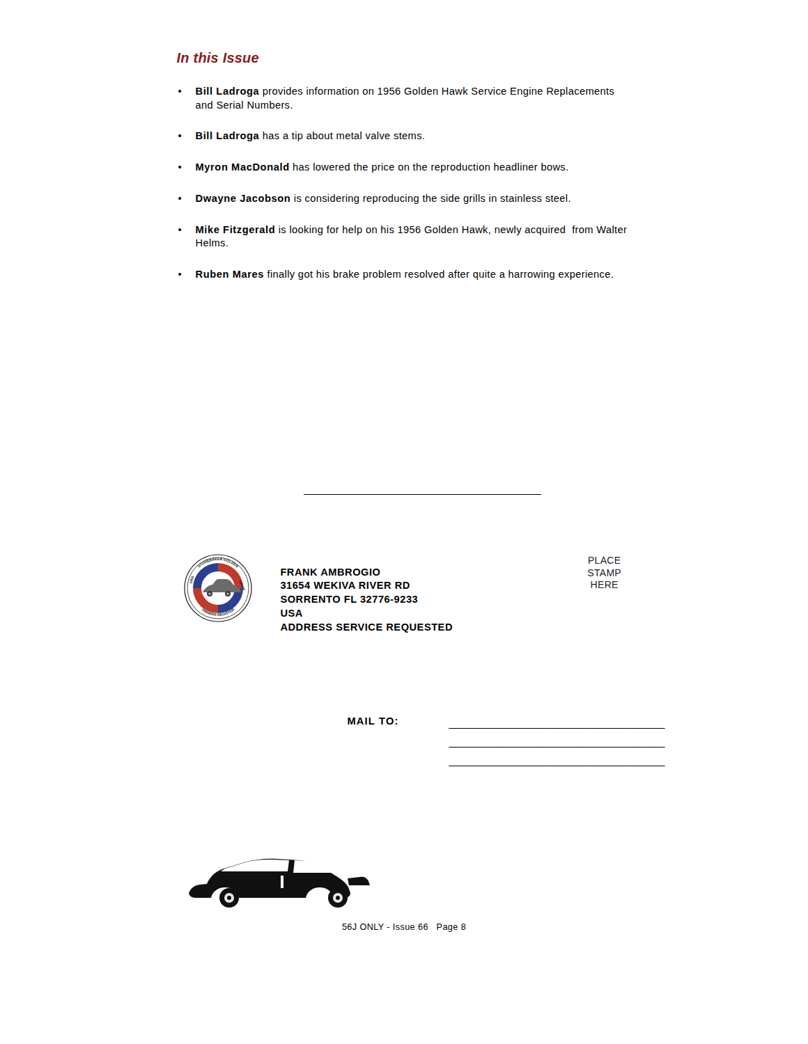In this Issue
Bill Ladroga provides information on 1956 Golden Hawk Service Engine Replacements and Serial Numbers.
Bill Ladroga has a tip about metal valve stems.
Myron MacDonald has lowered the price on the reproduction headliner bows.
Dwayne Jacobson is considering reproducing the side grills in stainless steel.
Mike Fitzgerald is looking for help on his 1956 Golden Hawk, newly acquired from Walter Helms.
Ruben Mares finally got his brake problem resolved after quite a harrowing experience.
STUDEBAKER GOLDEN OWNERS REGISTER 1956 HAWK
FRANK AMBROGIO
31654 WEKIVA RIVER RD
SORRENTO FL 32776-9233
USA
ADDRESS SERVICE REQUESTED
PLACE
STAMP
HERE
MAIL TO:
______________________________________
______________________________________
______________________________________
56J ONLY - Issue 66 Page 8